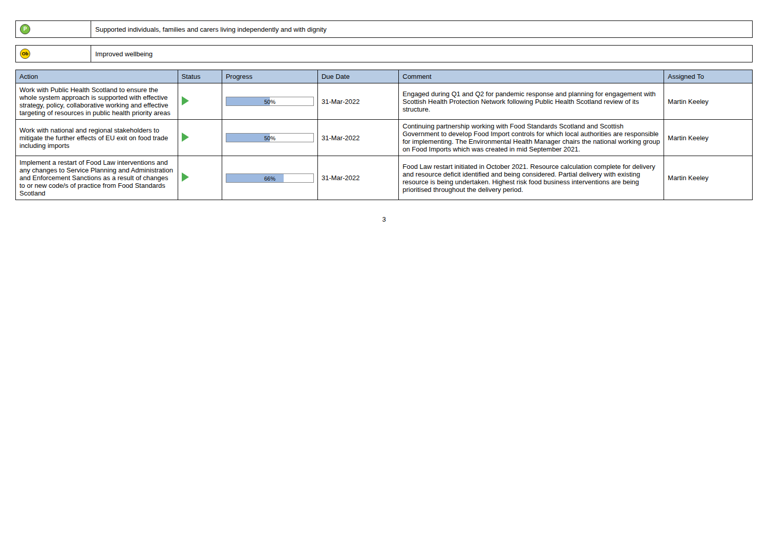| P | Supported individuals, families and carers living independently and with dignity |
| Ob | Improved wellbeing |
| Action | Status | Progress | Due Date | Comment | Assigned To |
| --- | --- | --- | --- | --- | --- |
| Work with Public Health Scotland to ensure the whole system approach is supported with effective strategy, policy, collaborative working and effective targeting of resources in public health priority areas | | 50% | 31-Mar-2022 | Engaged during Q1 and Q2 for pandemic response and planning for engagement with Scottish Health Protection Network following Public Health Scotland review of its structure. | Martin Keeley |
| Work with national and regional stakeholders to mitigate the further effects of EU exit on food trade including imports | | 50% | 31-Mar-2022 | Continuing partnership working with Food Standards Scotland and Scottish Government to develop Food Import controls for which local authorities are responsible for implementing. The Environmental Health Manager chairs the national working group on Food Imports which was created in mid September 2021. | Martin Keeley |
| Implement a restart of Food Law interventions and any changes to Service Planning and Administration and Enforcement Sanctions as a result of changes to or new code/s of practice from Food Standards Scotland | | 66% | 31-Mar-2022 | Food Law restart initiated in October 2021. Resource calculation complete for delivery and resource deficit identified and being considered. Partial delivery with existing resource is being undertaken. Highest risk food business interventions are being prioritised throughout the delivery period. | Martin Keeley |
3